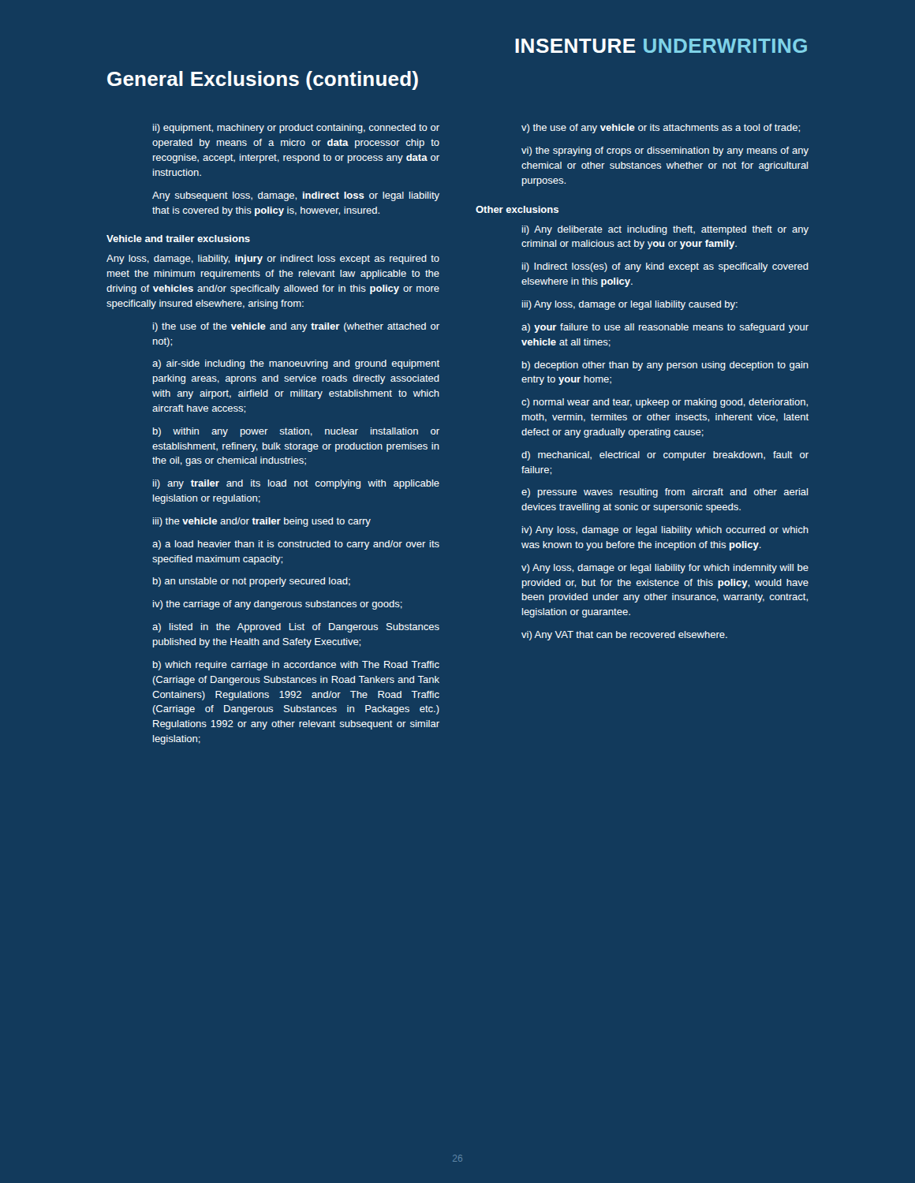INSENTURE UNDERWRITING
General Exclusions (continued)
ii) equipment, machinery or product containing, connected to or operated by means of a micro or data processor chip to recognise, accept, interpret, respond to or process any data or instruction.
Any subsequent loss, damage, indirect loss or legal liability that is covered by this policy is, however, insured.
Vehicle and trailer exclusions
Any loss, damage, liability, injury or indirect loss except as required to meet the minimum requirements of the relevant law applicable to the driving of vehicles and/or specifically allowed for in this policy or more specifically insured elsewhere, arising from:
i) the use of the vehicle and any trailer (whether attached or not);
a) air-side including the manoeuvring and ground equipment parking areas, aprons and service roads directly associated with any airport, airfield or military establishment to which aircraft have access;
b) within any power station, nuclear installation or establishment, refinery, bulk storage or production premises in the oil, gas or chemical industries;
ii) any trailer and its load not complying with applicable legislation or regulation;
iii) the vehicle and/or trailer being used to carry
a) a load heavier than it is constructed to carry and/or over its specified maximum capacity;
b) an unstable or not properly secured load;
iv) the carriage of any dangerous substances or goods;
a) listed in the Approved List of Dangerous Substances published by the Health and Safety Executive;
b) which require carriage in accordance with The Road Traffic (Carriage of Dangerous Substances in Road Tankers and Tank Containers) Regulations 1992 and/or The Road Traffic (Carriage of Dangerous Substances in Packages etc.) Regulations 1992 or any other relevant subsequent or similar legislation;
v) the use of any vehicle or its attachments as a tool of trade;
vi) the spraying of crops or dissemination by any means of any chemical or other substances whether or not for agricultural purposes.
Other exclusions
ii) Any deliberate act including theft, attempted theft or any criminal or malicious act by you or your family.
ii) Indirect loss(es) of any kind except as specifically covered elsewhere in this policy.
iii) Any loss, damage or legal liability caused by:
a) your failure to use all reasonable means to safeguard your vehicle at all times;
b) deception other than by any person using deception to gain entry to your home;
c) normal wear and tear, upkeep or making good, deterioration, moth, vermin, termites or other insects, inherent vice, latent defect or any gradually operating cause;
d) mechanical, electrical or computer breakdown, fault or failure;
e) pressure waves resulting from aircraft and other aerial devices travelling at sonic or supersonic speeds.
iv) Any loss, damage or legal liability which occurred or which was known to you before the inception of this policy.
v) Any loss, damage or legal liability for which indemnity will be provided or, but for the existence of this policy, would have been provided under any other insurance, warranty, contract, legislation or guarantee.
vi) Any VAT that can be recovered elsewhere.
26